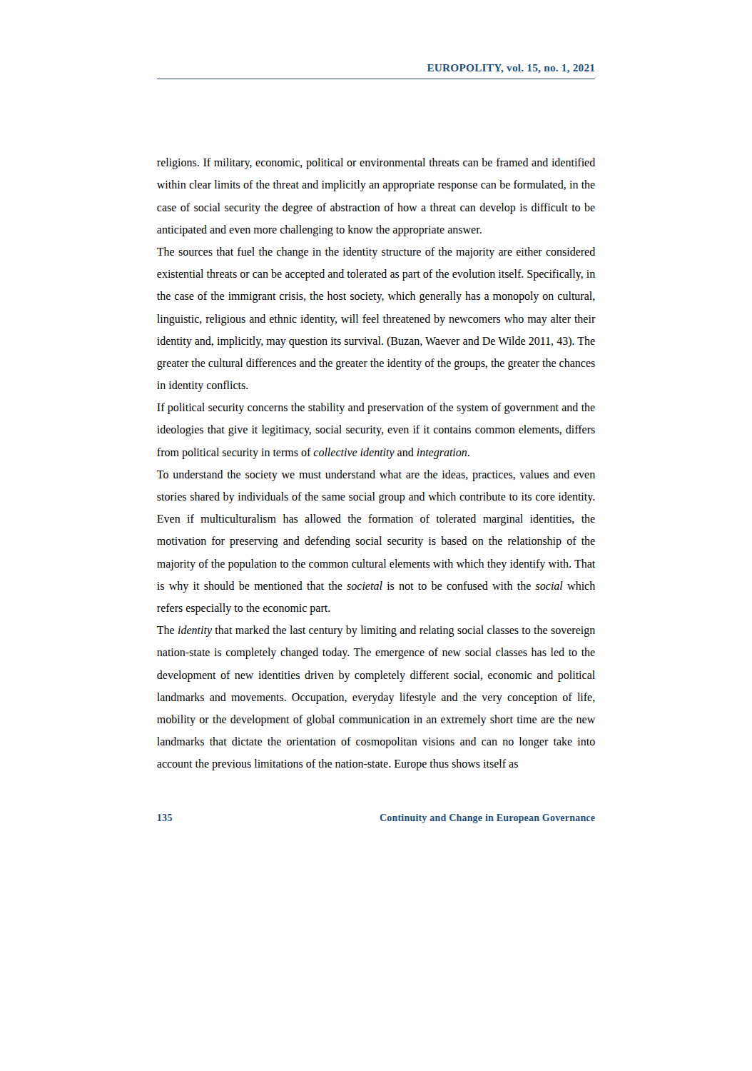EUROPOLITY, vol. 15, no. 1, 2021
religions. If military, economic, political or environmental threats can be framed and identified within clear limits of the threat and implicitly an appropriate response can be formulated, in the case of social security the degree of abstraction of how a threat can develop is difficult to be anticipated and even more challenging to know the appropriate answer.
The sources that fuel the change in the identity structure of the majority are either considered existential threats or can be accepted and tolerated as part of the evolution itself. Specifically, in the case of the immigrant crisis, the host society, which generally has a monopoly on cultural, linguistic, religious and ethnic identity, will feel threatened by newcomers who may alter their identity and, implicitly, may question its survival. (Buzan, Waever and De Wilde 2011, 43). The greater the cultural differences and the greater the identity of the groups, the greater the chances in identity conflicts.
If political security concerns the stability and preservation of the system of government and the ideologies that give it legitimacy, social security, even if it contains common elements, differs from political security in terms of collective identity and integration.
To understand the society we must understand what are the ideas, practices, values and even stories shared by individuals of the same social group and which contribute to its core identity. Even if multiculturalism has allowed the formation of tolerated marginal identities, the motivation for preserving and defending social security is based on the relationship of the majority of the population to the common cultural elements with which they identify with. That is why it should be mentioned that the societal is not to be confused with the social which refers especially to the economic part.
The identity that marked the last century by limiting and relating social classes to the sovereign nation-state is completely changed today. The emergence of new social classes has led to the development of new identities driven by completely different social, economic and political landmarks and movements. Occupation, everyday lifestyle and the very conception of life, mobility or the development of global communication in an extremely short time are the new landmarks that dictate the orientation of cosmopolitan visions and can no longer take into account the previous limitations of the nation-state. Europe thus shows itself as
135 Continuity and Change in European Governance